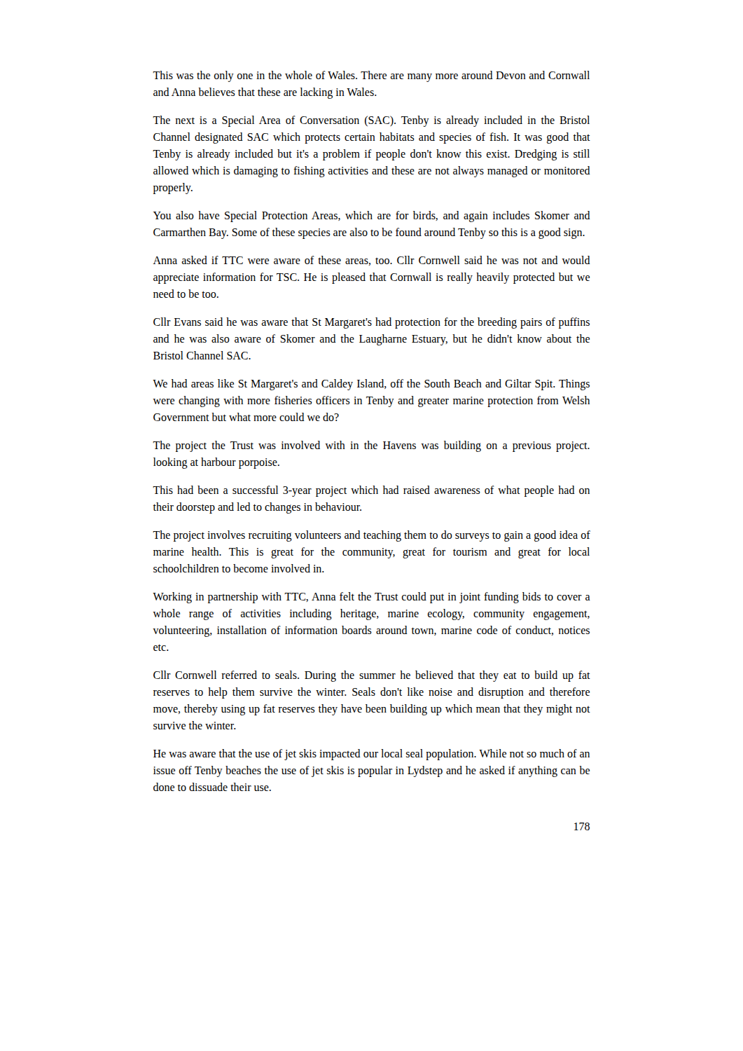This was the only one in the whole of Wales. There are many more around Devon and Cornwall and Anna believes that these are lacking in Wales.
The next is a Special Area of Conversation (SAC). Tenby is already included in the Bristol Channel designated SAC which protects certain habitats and species of fish. It was good that Tenby is already included but it's a problem if people don't know this exist. Dredging is still allowed which is damaging to fishing activities and these are not always managed or monitored properly.
You also have Special Protection Areas, which are for birds, and again includes Skomer and Carmarthen Bay. Some of these species are also to be found around Tenby so this is a good sign.
Anna asked if TTC were aware of these areas, too. Cllr Cornwell said he was not and would appreciate information for TSC. He is pleased that Cornwall is really heavily protected but we need to be too.
Cllr Evans said he was aware that St Margaret's had protection for the breeding pairs of puffins and he was also aware of Skomer and the Laugharne Estuary, but he didn't know about the Bristol Channel SAC.
We had areas like St Margaret's and Caldey Island, off the South Beach and Giltar Spit. Things were changing with more fisheries officers in Tenby and greater marine protection from Welsh Government but what more could we do?
The project the Trust was involved with in the Havens was building on a previous project. looking at harbour porpoise.
This had been a successful 3-year project which had raised awareness of what people had on their doorstep and led to changes in behaviour.
The project involves recruiting volunteers and teaching them to do surveys to gain a good idea of marine health. This is great for the community, great for tourism and great for local schoolchildren to become involved in.
Working in partnership with TTC, Anna felt the Trust could put in joint funding bids to cover a whole range of activities including heritage, marine ecology, community engagement, volunteering, installation of information boards around town, marine code of conduct, notices etc.
Cllr Cornwell referred to seals. During the summer he believed that they eat to build up fat reserves to help them survive the winter. Seals don't like noise and disruption and therefore move, thereby using up fat reserves they have been building up which mean that they might not survive the winter.
He was aware that the use of jet skis impacted our local seal population. While not so much of an issue off Tenby beaches the use of jet skis is popular in Lydstep and he asked if anything can be done to dissuade their use.
178